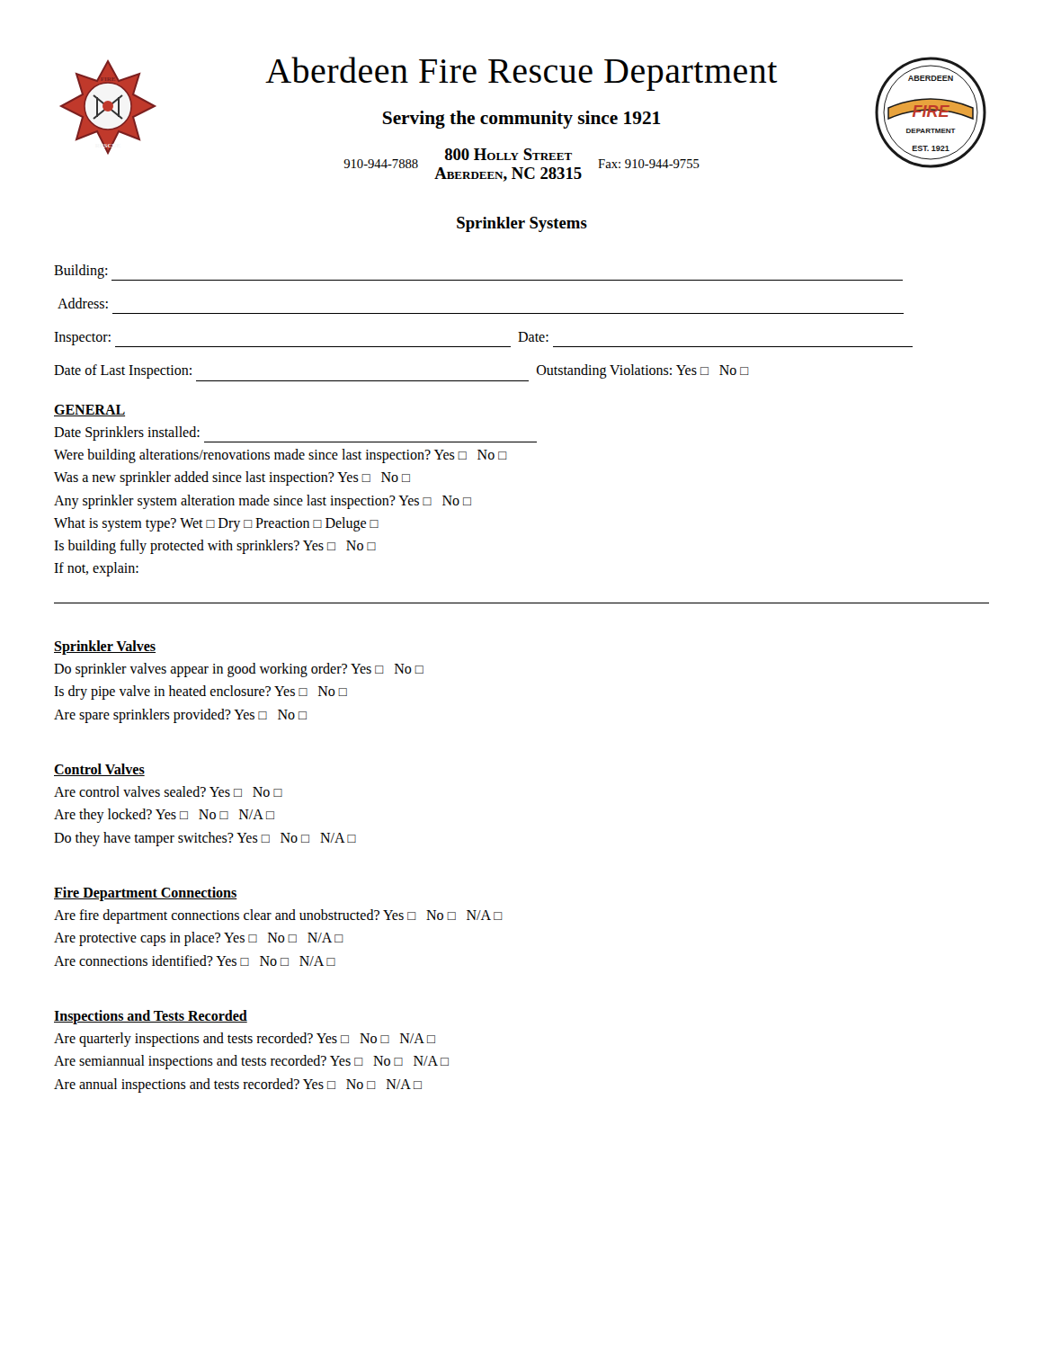FIRE RESCUE
ABERDEEN FIRE DEPARTMENT EST. 1921
Aberdeen Fire Rescue Department
Serving the community since 1921
910-944-7888 800 Holly Street
Aberdeen, NC 28315 Fax: 910-944-9755
Sprinkler Systems
Building:
Address:
Inspector: Date:
Date of Last Inspection: Outstanding Violations: Yes □ No □
GENERAL
Date Sprinklers installed:
Were building alterations/renovations made since last inspection? Yes □ No □
Was a new sprinkler added since last inspection? Yes □ No □
Any sprinkler system alteration made since last inspection? Yes □ No □
What is system type? Wet □ Dry □ Preaction □ Deluge □
Is building fully protected with sprinklers? Yes □ No □
If not, explain:
Sprinkler Valves
Do sprinkler valves appear in good working order? Yes □ No □
Is dry pipe valve in heated enclosure? Yes □ No □
Are spare sprinklers provided? Yes □ No □
Control Valves
Are control valves sealed? Yes □ No □
Are they locked? Yes □ No □ N/A □
Do they have tamper switches? Yes □ No □ N/A □
Fire Department Connections
Are fire department connections clear and unobstructed? Yes □ No □ N/A □
Are protective caps in place? Yes □ No □ N/A □
Are connections identified? Yes □ No □ N/A □
Inspections and Tests Recorded
Are quarterly inspections and tests recorded? Yes □ No □ N/A □
Are semiannual inspections and tests recorded? Yes □ No □ N/A □
Are annual inspections and tests recorded? Yes □ No □ N/A □